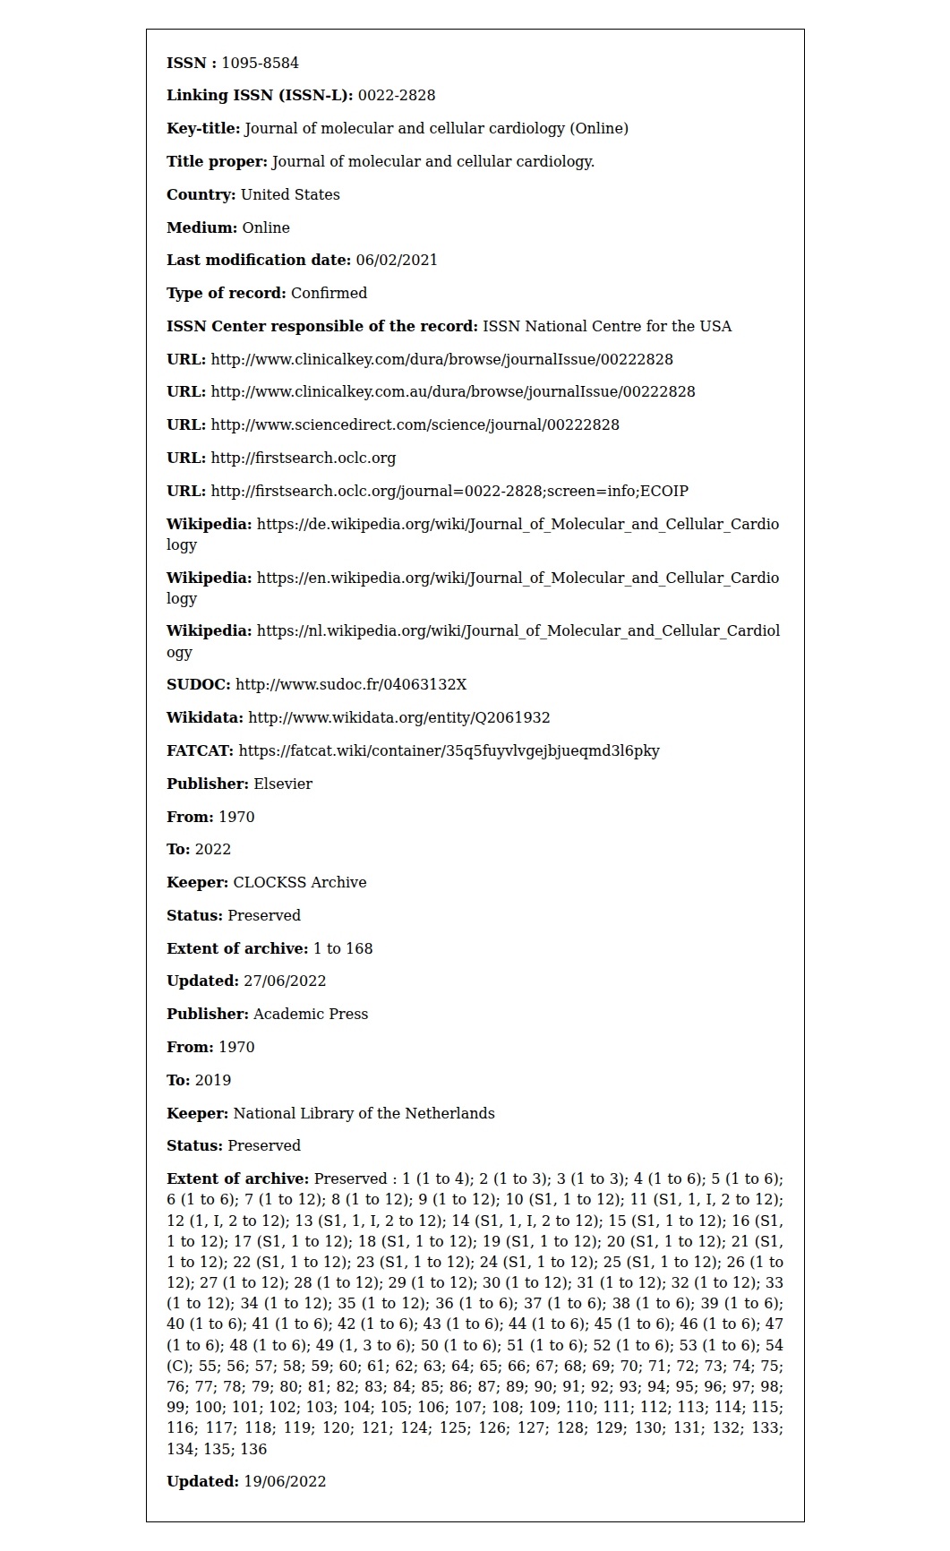ISSN : 1095-8584
Linking ISSN (ISSN-L): 0022-2828
Key-title: Journal of molecular and cellular cardiology (Online)
Title proper: Journal of molecular and cellular cardiology.
Country: United States
Medium: Online
Last modification date: 06/02/2021
Type of record: Confirmed
ISSN Center responsible of the record: ISSN National Centre for the USA
URL: http://www.clinicalkey.com/dura/browse/journalIssue/00222828
URL: http://www.clinicalkey.com.au/dura/browse/journalIssue/00222828
URL: http://www.sciencedirect.com/science/journal/00222828
URL: http://firstsearch.oclc.org
URL: http://firstsearch.oclc.org/journal=0022-2828;screen=info;ECOIP
Wikipedia: https://de.wikipedia.org/wiki/Journal_of_Molecular_and_Cellular_Cardiology
Wikipedia: https://en.wikipedia.org/wiki/Journal_of_Molecular_and_Cellular_Cardiology
Wikipedia: https://nl.wikipedia.org/wiki/Journal_of_Molecular_and_Cellular_Cardiology
SUDOC: http://www.sudoc.fr/04063132X
Wikidata: http://www.wikidata.org/entity/Q2061932
FATCAT: https://fatcat.wiki/container/35q5fuyvlvgejbjueqmd3l6pky
Publisher: Elsevier
From: 1970
To: 2022
Keeper: CLOCKSS Archive
Status: Preserved
Extent of archive: 1 to 168
Updated: 27/06/2022
Publisher: Academic Press
From: 1970
To: 2019
Keeper: National Library of the Netherlands
Status: Preserved
Extent of archive: Preserved : 1 (1 to 4); 2 (1 to 3); 3 (1 to 3); 4 (1 to 6); 5 (1 to 6); 6 (1 to 6); 7 (1 to 12); 8 (1 to 12); 9 (1 to 12); 10 (S1, 1 to 12); 11 (S1, 1, I, 2 to 12); 12 (1, I, 2 to 12); 13 (S1, 1, I, 2 to 12); 14 (S1, 1, I, 2 to 12); 15 (S1, 1 to 12); 16 (S1, 1 to 12); 17 (S1, 1 to 12); 18 (S1, 1 to 12); 19 (S1, 1 to 12); 20 (S1, 1 to 12); 21 (S1, 1 to 12); 22 (S1, 1 to 12); 23 (S1, 1 to 12); 24 (S1, 1 to 12); 25 (S1, 1 to 12); 26 (1 to 12); 27 (1 to 12); 28 (1 to 12); 29 (1 to 12); 30 (1 to 12); 31 (1 to 12); 32 (1 to 12); 33 (1 to 12); 34 (1 to 12); 35 (1 to 12); 36 (1 to 6); 37 (1 to 6); 38 (1 to 6); 39 (1 to 6); 40 (1 to 6); 41 (1 to 6); 42 (1 to 6); 43 (1 to 6); 44 (1 to 6); 45 (1 to 6); 46 (1 to 6); 47 (1 to 6); 48 (1 to 6); 49 (1, 3 to 6); 50 (1 to 6); 51 (1 to 6); 52 (1 to 6); 53 (1 to 6); 54 (C); 55; 56; 57; 58; 59; 60; 61; 62; 63; 64; 65; 66; 67; 68; 69; 70; 71; 72; 73; 74; 75; 76; 77; 78; 79; 80; 81; 82; 83; 84; 85; 86; 87; 89; 90; 91; 92; 93; 94; 95; 96; 97; 98; 99; 100; 101; 102; 103; 104; 105; 106; 107; 108; 109; 110; 111; 112; 113; 114; 115; 116; 117; 118; 119; 120; 121; 124; 125; 126; 127; 128; 129; 130; 131; 132; 133; 134; 135; 136
Updated: 19/06/2022